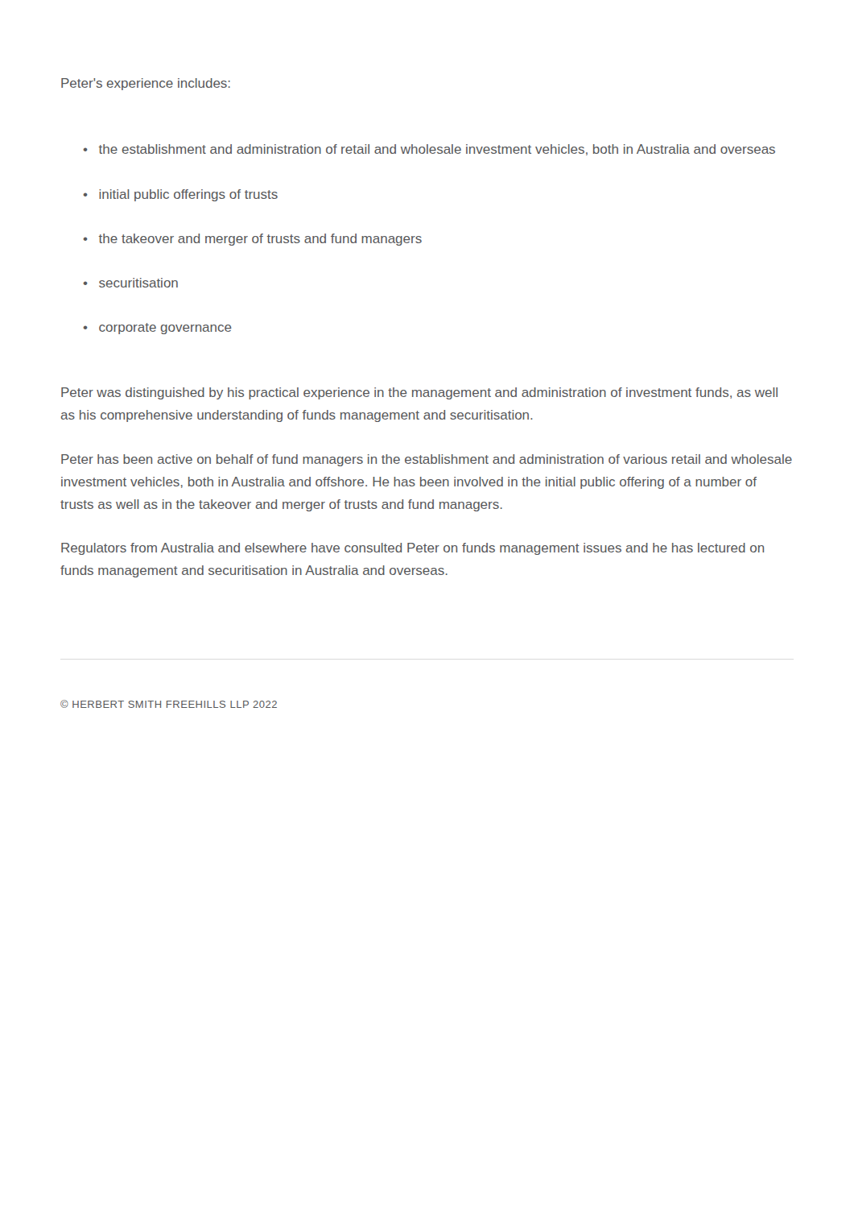Peter's experience includes:
the establishment and administration of retail and wholesale investment vehicles, both in Australia and overseas
initial public offerings of trusts
the takeover and merger of trusts and fund managers
securitisation
corporate governance
Peter was distinguished by his practical experience in the management and administration of investment funds, as well as his comprehensive understanding of funds management and securitisation.
Peter has been active on behalf of fund managers in the establishment and administration of various retail and wholesale investment vehicles, both in Australia and offshore. He has been involved in the initial public offering of a number of trusts as well as in the takeover and merger of trusts and fund managers.
Regulators from Australia and elsewhere have consulted Peter on funds management issues and he has lectured on funds management and securitisation in Australia and overseas.
© HERBERT SMITH FREEHILLS LLP 2022